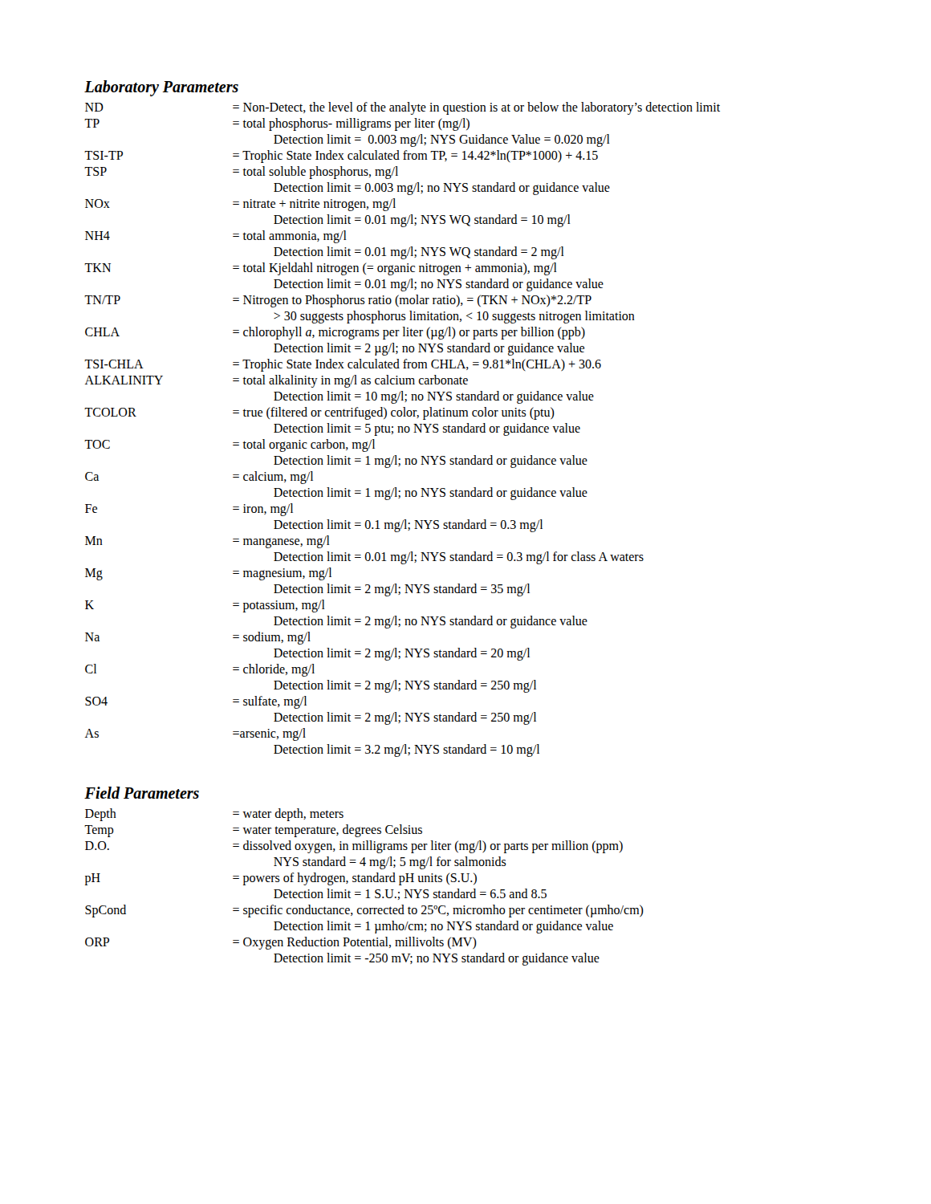Laboratory Parameters
ND
= Non-Detect, the level of the analyte in question is at or below the laboratory’s detection limit
TP
= total phosphorus- milligrams per liter (mg/l) Detection limit = 0.003 mg/l; NYS Guidance Value = 0.020 mg/l
TSI-TP
= Trophic State Index calculated from TP, = 14.42*ln(TP*1000) + 4.15
TSP
= total soluble phosphorus, mg/l Detection limit = 0.003 mg/l; no NYS standard or guidance value
NOx
= nitrate + nitrite nitrogen, mg/l Detection limit = 0.01 mg/l; NYS WQ standard = 10 mg/l
NH4
= total ammonia, mg/l Detection limit = 0.01 mg/l; NYS WQ standard = 2 mg/l
TKN
= total Kjeldahl nitrogen (= organic nitrogen + ammonia), mg/l Detection limit = 0.01 mg/l; no NYS standard or guidance value
TN/TP
= Nitrogen to Phosphorus ratio (molar ratio), = (TKN + NOx)*2.2/TP > 30 suggests phosphorus limitation, < 10 suggests nitrogen limitation
CHLA
= chlorophyll a, micrograms per liter (µg/l) or parts per billion (ppb) Detection limit = 2 µg/l; no NYS standard or guidance value
TSI-CHLA
= Trophic State Index calculated from CHLA, = 9.81*ln(CHLA) + 30.6
ALKALINITY
= total alkalinity in mg/l as calcium carbonate Detection limit = 10 mg/l; no NYS standard or guidance value
TCOLOR
= true (filtered or centrifuged) color, platinum color units (ptu) Detection limit = 5 ptu; no NYS standard or guidance value
TOC
= total organic carbon, mg/l Detection limit = 1 mg/l; no NYS standard or guidance value
Ca
= calcium, mg/l Detection limit = 1 mg/l; no NYS standard or guidance value
Fe
= iron, mg/l Detection limit = 0.1 mg/l; NYS standard = 0.3 mg/l
Mn
= manganese, mg/l Detection limit = 0.01 mg/l; NYS standard = 0.3 mg/l for class A waters
Mg
= magnesium, mg/l Detection limit = 2 mg/l; NYS standard = 35 mg/l
K
= potassium, mg/l Detection limit = 2 mg/l; no NYS standard or guidance value
Na
= sodium, mg/l Detection limit = 2 mg/l; NYS standard = 20 mg/l
Cl
= chloride, mg/l Detection limit = 2 mg/l; NYS standard = 250 mg/l
SO4
= sulfate, mg/l Detection limit = 2 mg/l; NYS standard = 250 mg/l
As
=arsenic, mg/l Detection limit = 3.2 mg/l; NYS standard = 10 mg/l
Field Parameters
Depth
= water depth, meters
Temp
= water temperature, degrees Celsius
D.O.
= dissolved oxygen, in milligrams per liter (mg/l) or parts per million (ppm) NYS standard = 4 mg/l; 5 mg/l for salmonids
pH
= powers of hydrogen, standard pH units (S.U.) Detection limit = 1 S.U.; NYS standard = 6.5 and 8.5
SpCond
= specific conductance, corrected to 25ºC, micromho per centimeter (µmho/cm) Detection limit = 1 µmho/cm; no NYS standard or guidance value
ORP
= Oxygen Reduction Potential, millivolts (MV) Detection limit = -250 mV; no NYS standard or guidance value